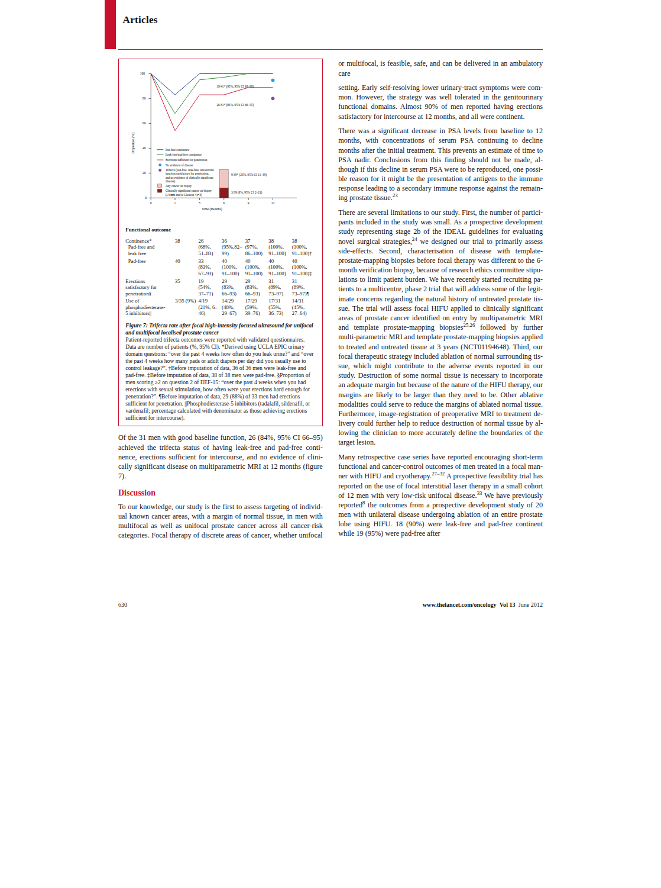Articles
100 80 60 40 20 0 Proportion (%) 0 1 3 6 9 12 Time (months) 39/41* (95%, 95% CI 83–99) 26/31* (84%, 95% CI 66–95) 9/39* (23%, 95% CI 11–39) 3/39 (8%, 95% CI 2–21) Pad-free continence Leak-free/pad-free continence Erections sufficient for penetration No evidence of disease Trifecta (pad-free, leak-free, and erectile function satisfactory for penetration, and no evidence of clinically significant disease) Any cancer on biopsy Clinically significant cancer on biopsy (≥3 mm and/or Gleason >3+3)
Functional outcome
| Continence* Pad-free and leak free | 38 | 26 (68%, 51–83) | 36 (95%,82–99) | 37 (97%, 86–100) | 38 (100%, 91–100) | 38 (100%, 91–100)† |
| Pad-free | 40 | 33 (83%, 67–93) | 40 (100%, 91–100) | 40 (100%, 91–100) | 40 (100%, 91–100) | 40 (100%, 91–100)‡ |
| Erections satisfactory for penetration§ | 35 | 19 (54%, 37–71) | 29 (83%, 66–93) | 29 (83%, 66–93) | 31 (89%, 73–97) | 31 (89%, 73–97)¶ |
| Use of phosphodiesterase- 5 inhibitors// | 3/35 (9%) | 4/19 (21%, 6–46) | 14/29 (48%, 29–67) | 17/29 (59%, 39–76) | 17/31 (55%, 36–73) | 14/31 (45%, 27–64) |
Figure 7: Trifecta rate after focal high-intensity focused ultrasound for unifocal and multifocal localised prostate cancer
Patient-reported trifecta outcomes were reported with validated questionnaires. Data are number of patients (%, 95% CI). *Derived using UCLA EPIC urinary domain questions: “over the past 4 weeks how often do you leak urine?” and “over the past 4 weeks how many pads or adult diapers per day did you usually use to control leakage?”. †Before imputation of data, 36 of 36 men were leak-free and pad-free. ‡Before imputation of data, 38 of 38 men were pad-free. §Proportion of men scoring ≥2 on question 2 of IIEF-15: “over the past 4 weeks when you had erections with sexual stimulation, how often were your erections hard enough for penetration?”. ¶Before imputation of data, 29 (88%) of 33 men had erections sufficient for penetration. ||Phosphodiesterase-5 inhibitors (tadalafil, sildenafil, or vardenafil; percentage calculated with denominator as those achieving erections sufficient for intercourse).
Of the 31 men with good baseline function, 26 (84%, 95% CI 66–95) achieved the trifecta status of having leak-free and pad-free continence, erections sufficient for intercourse, and no evidence of clinically significant disease on multiparametric MRI at 12 months (figure 7).
Discussion
To our knowledge, our study is the first to assess targeting of individual known cancer areas, with a margin of normal tissue, in men with multifocal as well as unifocal prostate cancer across all cancer-risk categories. Focal therapy of discrete areas of cancer, whether unifocal or multifocal, is feasible, safe, and can be delivered in an ambulatory care
setting. Early self-resolving lower urinary-tract symptoms were common. However, the strategy was well tolerated in the genitourinary functional domains. Almost 90% of men reported having erections satisfactory for intercourse at 12 months, and all were continent.
There was a significant decrease in PSA levels from baseline to 12 months, with concentrations of serum PSA continuing to decline months after the initial treatment. This prevents an estimate of time to PSA nadir. Conclusions from this finding should not be made, although if this decline in serum PSA were to be reproduced, one possible reason for it might be the presentation of antigens to the immune response leading to a secondary immune response against the remaining prostate tissue.23
There are several limitations to our study. First, the number of participants included in the study was small. As a prospective development study representing stage 2b of the IDEAL guidelines for evaluating novel surgical strategies,24 we designed our trial to primarily assess side-effects. Second, characterisation of disease with template-prostate-mapping biopsies before focal therapy was different to the 6-month verification biopsy, because of research ethics committee stipulations to limit patient burden. We have recently started recruiting patients to a multicentre, phase 2 trial that will address some of the legitimate concerns regarding the natural history of untreated prostate tissue. The trial will assess focal HIFU applied to clinically significant areas of prostate cancer identified on entry by multiparametric MRI and template prostate-mapping biopsies25,26 followed by further multi-parametric MRI and template prostate-mapping biopsies applied to treated and untreated tissue at 3 years (NCT01194648). Third, our focal therapeutic strategy included ablation of normal surrounding tissue, which might contribute to the adverse events reported in our study. Destruction of some normal tissue is necessary to incorporate an adequate margin but because of the nature of the HIFU therapy, our margins are likely to be larger than they need to be. Other ablative modalities could serve to reduce the margins of ablated normal tissue. Furthermore, image-registration of preoperative MRI to treatment delivery could further help to reduce destruction of normal tissue by allowing the clinician to more accurately define the boundaries of the target lesion.
Many retrospective case series have reported encouraging short-term functional and cancer-control outcomes of men treated in a focal manner with HIFU and cryotherapy.27–32 A prospective feasibility trial has reported on the use of focal interstitial laser therapy in a small cohort of 12 men with very low-risk unifocal disease.33 We have previously reported8 the outcomes from a prospective development study of 20 men with unilateral disease undergoing ablation of an entire prostate lobe using HIFU. 18 (90%) were leak-free and pad-free continent while 19 (95%) were pad-free after
630
www.thelancet.com/oncology Vol 13 June 2012